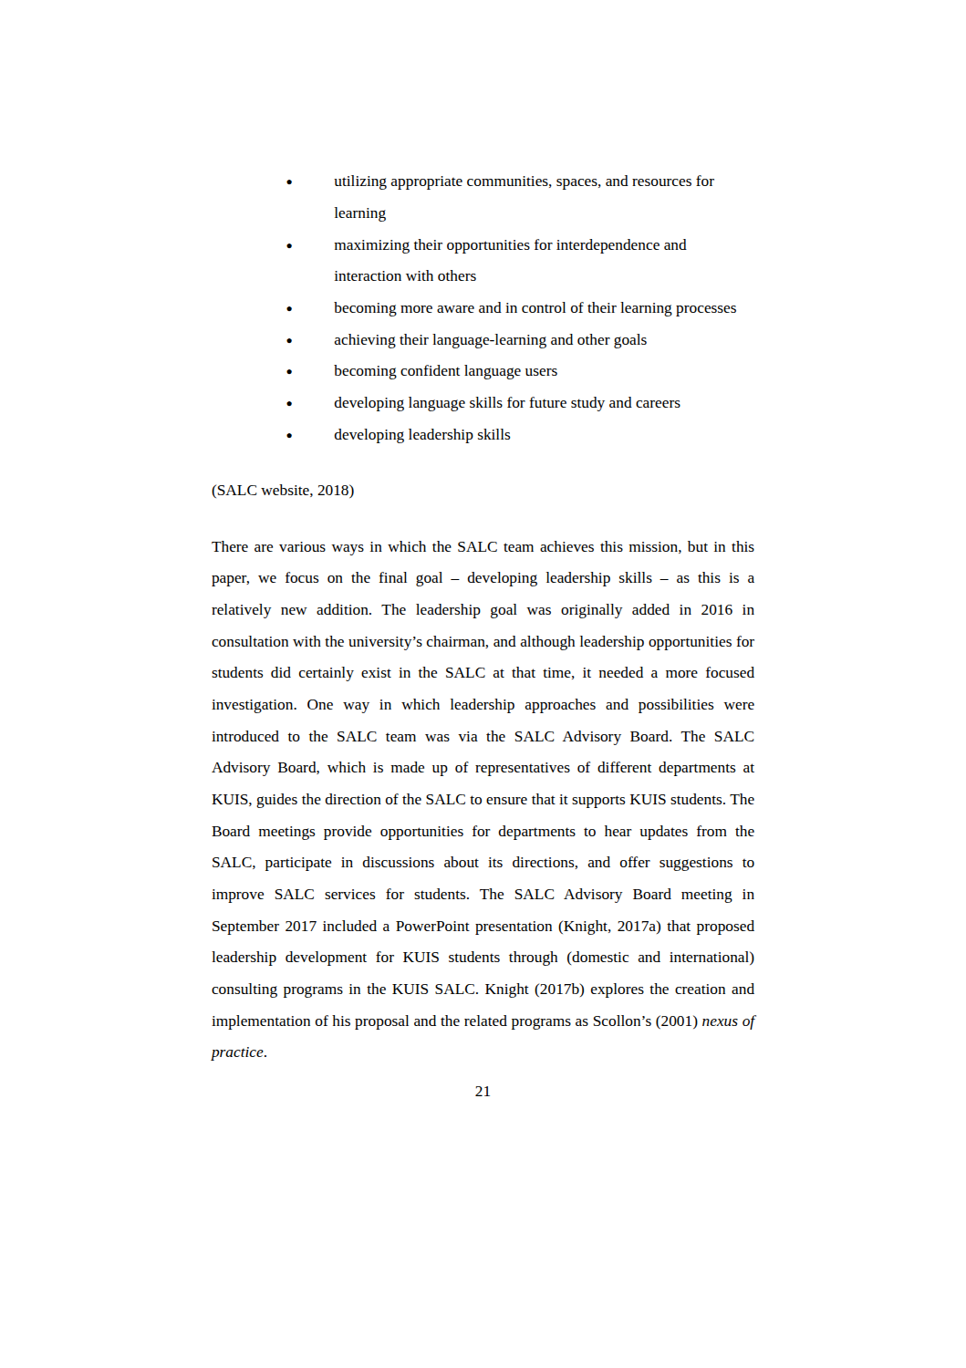utilizing appropriate communities, spaces, and resources for learning
maximizing their opportunities for interdependence and interaction with others
becoming more aware and in control of their learning processes
achieving their language-learning and other goals
becoming confident language users
developing language skills for future study and careers
developing leadership skills
(SALC website, 2018)
There are various ways in which the SALC team achieves this mission, but in this paper, we focus on the final goal – developing leadership skills – as this is a relatively new addition. The leadership goal was originally added in 2016 in consultation with the university’s chairman, and although leadership opportunities for students did certainly exist in the SALC at that time, it needed a more focused investigation. One way in which leadership approaches and possibilities were introduced to the SALC team was via the SALC Advisory Board. The SALC Advisory Board, which is made up of representatives of different departments at KUIS, guides the direction of the SALC to ensure that it supports KUIS students. The Board meetings provide opportunities for departments to hear updates from the SALC, participate in discussions about its directions, and offer suggestions to improve SALC services for students. The SALC Advisory Board meeting in September 2017 included a PowerPoint presentation (Knight, 2017a) that proposed leadership development for KUIS students through (domestic and international) consulting programs in the KUIS SALC. Knight (2017b) explores the creation and implementation of his proposal and the related programs as Scollon’s (2001) nexus of practice.
21